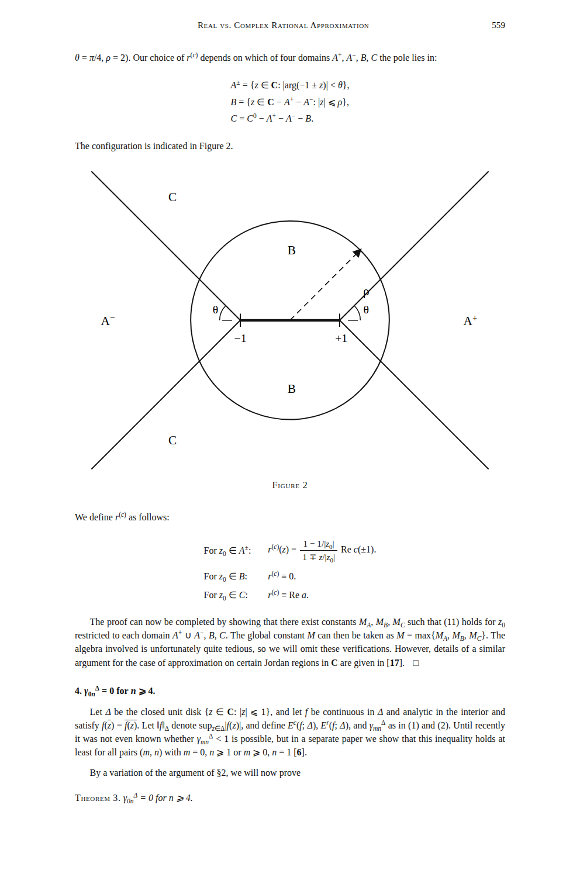Real vs. Complex Rational Approximation 559
θ = π/4, ρ = 2). Our choice of r(c) depends on which of four domains A+, A−, B, C the pole lies in:
A± = {z ∈ C: |arg(−1 ± z)| < θ},
B = {z ∈ C − A+ − A−: |z| ⩽ ρ},
C = C0 − A+ − A− − B.
The configuration is indicated in Figure 2.
B B C C A− A+ ρ θ θ −1 +1
Figure 2
We define r(c) as follows:
| For z 0 ∈ A ± : | r ( c ) ( z ) = 1 − 1// z 0 / 1 ∓ z // z 0 / Re c (±1). |
| For z 0 ∈ B : | r ( c ) ≡ 0. |
| For z 0 ∈ C : | r ( c ) ≡ Re a . |
The proof can now be completed by showing that there exist constants MA, MB, MC such that (11) holds for z0 restricted to each domain A+ ∪ A−, B, C. The global constant M can then be taken as M = max{MA, MB, MC}. The algebra involved is unfortunately quite tedious, so we will omit these verifications. However, details of a similar argument for the case of approximation on certain Jordan regions in C are given in [17]. □
4. γ0nΔ = 0 for n ⩾ 4.
Let Δ be the closed unit disk {z ∈ C: |z| ⩽ 1}, and let f be continuous in Δ and analytic in the interior and satisfy f(z) = f(z). Let ‖f‖Δ denote supz∈Δ|f(z)|, and define Ec(f; Δ), Er(f; Δ), and γmnΔ as in (1) and (2). Until recently it was not even known whether γmnΔ < 1 is possible, but in a separate paper we show that this inequality holds at least for all pairs (m, n) with m = 0, n ⩾ 1 or m ⩾ 0, n = 1 [6].
By a variation of the argument of §2, we will now prove
Theorem 3. γ0nΔ = 0 for n ⩾ 4.